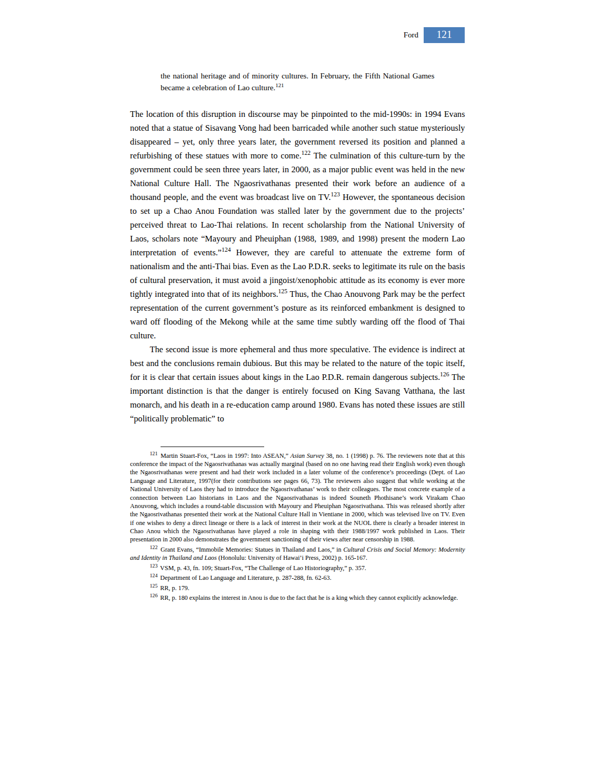Ford
121
the national heritage and of minority cultures. In February, the Fifth National Games became a celebration of Lao culture.121
The location of this disruption in discourse may be pinpointed to the mid-1990s: in 1994 Evans noted that a statue of Sisavang Vong had been barricaded while another such statue mysteriously disappeared – yet, only three years later, the government reversed its position and planned a refurbishing of these statues with more to come.122 The culmination of this culture-turn by the government could be seen three years later, in 2000, as a major public event was held in the new National Culture Hall. The Ngaosrivathanas presented their work before an audience of a thousand people, and the event was broadcast live on TV.123 However, the spontaneous decision to set up a Chao Anou Foundation was stalled later by the government due to the projects’ perceived threat to Lao-Thai relations. In recent scholarship from the National University of Laos, scholars note “Mayoury and Pheuiphan (1988, 1989, and 1998) present the modern Lao interpretation of events.”124 However, they are careful to attenuate the extreme form of nationalism and the anti-Thai bias. Even as the Lao P.D.R. seeks to legitimate its rule on the basis of cultural preservation, it must avoid a jingoist/xenophobic attitude as its economy is ever more tightly integrated into that of its neighbors.125 Thus, the Chao Anouvong Park may be the perfect representation of the current government’s posture as its reinforced embankment is designed to ward off flooding of the Mekong while at the same time subtly warding off the flood of Thai culture.
The second issue is more ephemeral and thus more speculative. The evidence is indirect at best and the conclusions remain dubious. But this may be related to the nature of the topic itself, for it is clear that certain issues about kings in the Lao P.D.R. remain dangerous subjects.126 The important distinction is that the danger is entirely focused on King Savang Vatthana, the last monarch, and his death in a re-education camp around 1980. Evans has noted these issues are still “politically problematic” to
121 Martin Stuart-Fox, “Laos in 1997: Into ASEAN,” Asian Survey 38, no. 1 (1998) p. 76. The reviewers note that at this conference the impact of the Ngaosrivathanas was actually marginal (based on no one having read their English work) even though the Ngaosrivathanas were present and had their work included in a later volume of the conference’s proceedings (Dept. of Lao Language and Literature, 1997(for their contributions see pages 66, 73). The reviewers also suggest that while working at the National University of Laos they had to introduce the Ngaosrivathanas’ work to their colleagues. The most concrete example of a connection between Lao historians in Laos and the Ngaosrivathanas is indeed Souneth Phothisane’s work Virakam Chao Anouvong, which includes a round-table discussion with Mayoury and Pheuiphan Ngaosrivathana. This was released shortly after the Ngaosrivathanas presented their work at the National Culture Hall in Vientiane in 2000, which was televised live on TV. Even if one wishes to deny a direct lineage or there is a lack of interest in their work at the NUOL there is clearly a broader interest in Chao Anou which the Ngaosrivathanas have played a role in shaping with their 1988/1997 work published in Laos. Their presentation in 2000 also demonstrates the government sanctioning of their views after near censorship in 1988.
122 Grant Evans, “Immobile Memories: Statues in Thailand and Laos,” in Cultural Crisis and Social Memory: Modernity and Identity in Thailand and Laos (Honolulu: University of Hawai’i Press, 2002) p. 165-167.
123 VSM, p. 43, fn. 109; Stuart-Fox, “The Challenge of Lao Historiography,” p. 357.
124 Department of Lao Language and Literature, p. 287-288, fn. 62-63.
125 RR, p. 179.
126 RR, p. 180 explains the interest in Anou is due to the fact that he is a king which they cannot explicitly acknowledge.